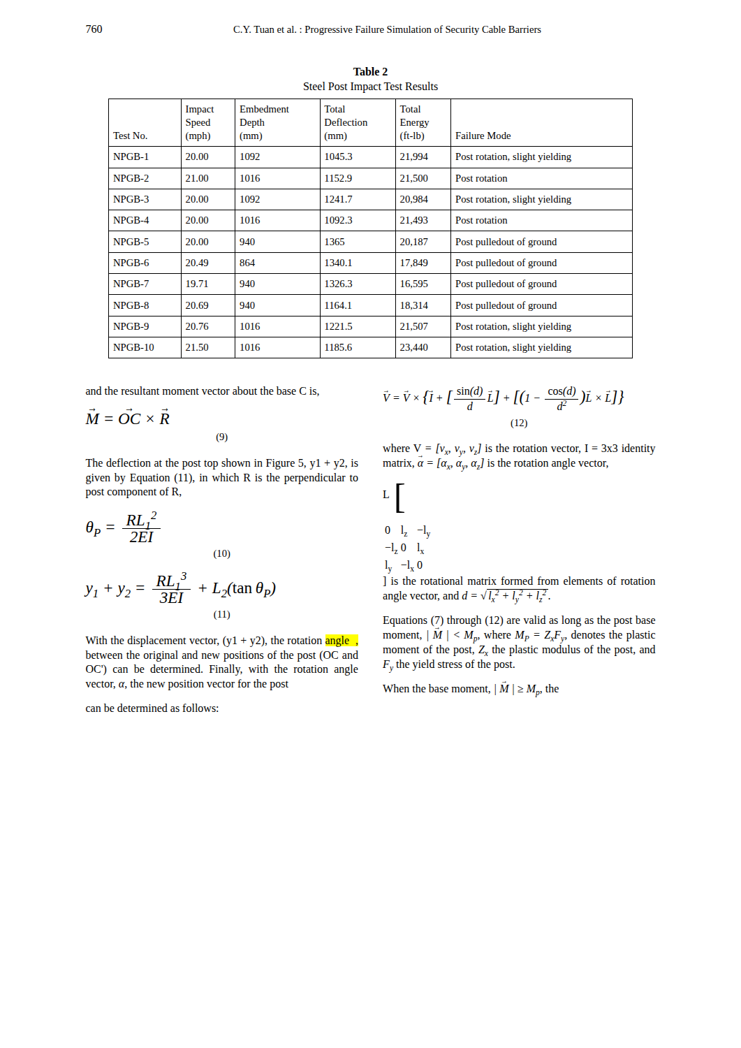760 C.Y. Tuan et al. : Progressive Failure Simulation of Security Cable Barriers
Table 2 Steel Post Impact Test Results
| Test No. | Impact Speed (mph) | Embedment Depth (mm) | Total Deflection (mm) | Total Energy (ft-lb) | Failure Mode |
| --- | --- | --- | --- | --- | --- |
| NPGB-1 | 20.00 | 1092 | 1045.3 | 21,994 | Post rotation, slight yielding |
| NPGB-2 | 21.00 | 1016 | 1152.9 | 21,500 | Post rotation |
| NPGB-3 | 20.00 | 1092 | 1241.7 | 20,984 | Post rotation, slight yielding |
| NPGB-4 | 20.00 | 1016 | 1092.3 | 21,493 | Post rotation |
| NPGB-5 | 20.00 | 940 | 1365 | 20,187 | Post pulledout of ground |
| NPGB-6 | 20.49 | 864 | 1340.1 | 17,849 | Post pulledout of ground |
| NPGB-7 | 19.71 | 940 | 1326.3 | 16,595 | Post pulledout of ground |
| NPGB-8 | 20.69 | 940 | 1164.1 | 18,314 | Post pulledout of ground |
| NPGB-9 | 20.76 | 1016 | 1221.5 | 21,507 | Post rotation, slight yielding |
| NPGB-10 | 21.50 | 1016 | 1185.6 | 23,440 | Post rotation, slight yielding |
and the resultant moment vector about the base C is,
M = OC × R (9)
The deflection at the post top shown in Figure 5, y1 + y2, is given by Equation (11), in which R is the perpendicular to post component of R,
θP = RL122EI (10)
y1 + y2 = RL133EI + L2(tan θP) (11)
With the displacement vector, (y1 + y2), the rotation angle , between the original and new positions of the post (OC and OC') can be determined. Finally, with the rotation angle vector, α, the new position vector for the post
can be determined as follows:
V = V × {I + [sin(d) d L] + [(1 − cos(d) d2) L × L]} (12)
where V = [vx, vy, vz] is the rotation vector, I = 3x3 identity matrix, α = [αx, αy, αz] is the rotation angle vector,
L [
| 0 | l z | −l y |
| −l z | 0 | l x |
| l y | −l x | 0 |
] is the rotational matrix formed from elements of rotation angle vector, and d = √lx2 + ly2 + lz2.
Equations (7) through (12) are valid as long as the post base moment, | M | < Mp, where MP = ZxFy, denotes the plastic moment of the post, Zx the plastic modulus of the post, and Fy the yield stress of the post.
When the base moment, | M | ≥ Mp, the